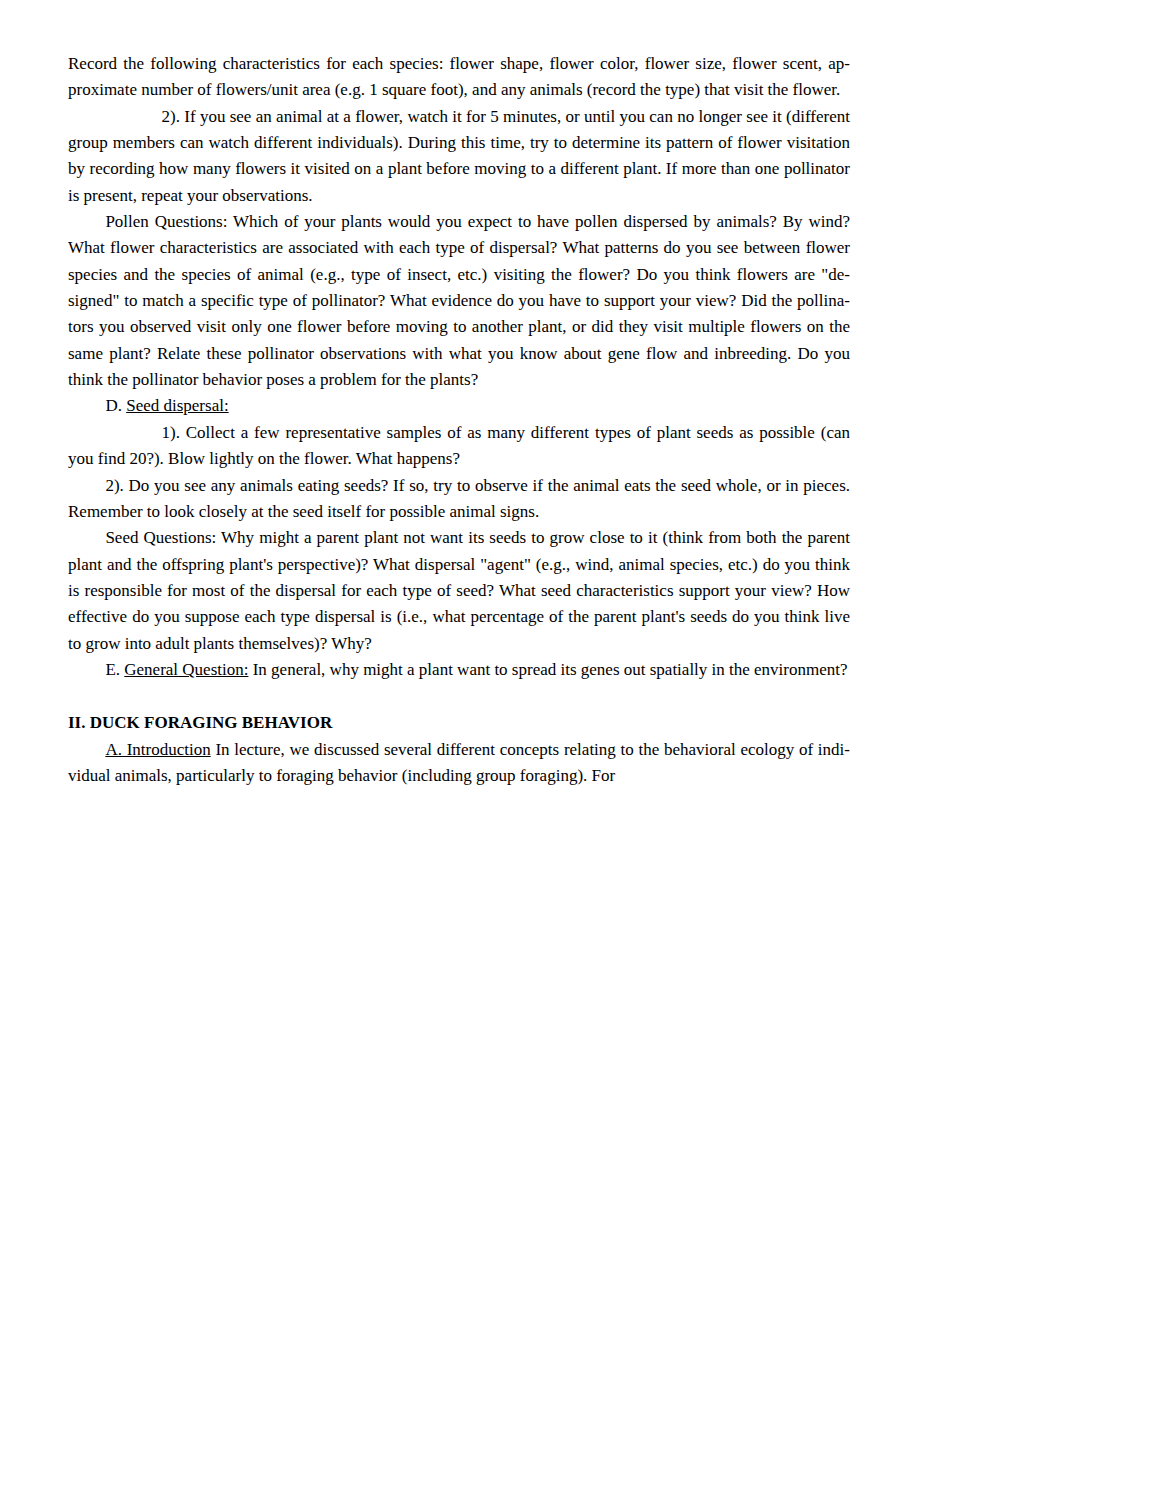Record the following characteristics for each species: flower shape, flower color, flower size, flower scent, approximate number of flowers/unit area (e.g. 1 square foot), and any animals (record the type) that visit the flower.
2). If you see an animal at a flower, watch it for 5 minutes, or until you can no longer see it (different group members can watch different individuals). During this time, try to determine its pattern of flower visitation by recording how many flowers it visited on a plant before moving to a different plant. If more than one pollinator is present, repeat your observations.
Pollen Questions: Which of your plants would you expect to have pollen dispersed by animals? By wind? What flower characteristics are associated with each type of dispersal? What patterns do you see between flower species and the species of animal (e.g., type of insect, etc.) visiting the flower? Do you think flowers are "designed" to match a specific type of pollinator? What evidence do you have to support your view? Did the pollinators you observed visit only one flower before moving to another plant, or did they visit multiple flowers on the same plant? Relate these pollinator observations with what you know about gene flow and inbreeding. Do you think the pollinator behavior poses a problem for the plants?
D. Seed dispersal:
1). Collect a few representative samples of as many different types of plant seeds as possible (can you find 20?). Blow lightly on the flower. What happens?
2). Do you see any animals eating seeds? If so, try to observe if the animal eats the seed whole, or in pieces. Remember to look closely at the seed itself for possible animal signs.
Seed Questions: Why might a parent plant not want its seeds to grow close to it (think from both the parent plant and the offspring plant's perspective)? What dispersal "agent" (e.g., wind, animal species, etc.) do you think is responsible for most of the dispersal for each type of seed? What seed characteristics support your view? How effective do you suppose each type dispersal is (i.e., what percentage of the parent plant's seeds do you think live to grow into adult plants themselves)? Why?
E. General Question: In general, why might a plant want to spread its genes out spatially in the environment?
II. DUCK FORAGING BEHAVIOR
A. Introduction In lecture, we discussed several different concepts relating to the behavioral ecology of individual animals, particularly to foraging behavior (including group foraging). For